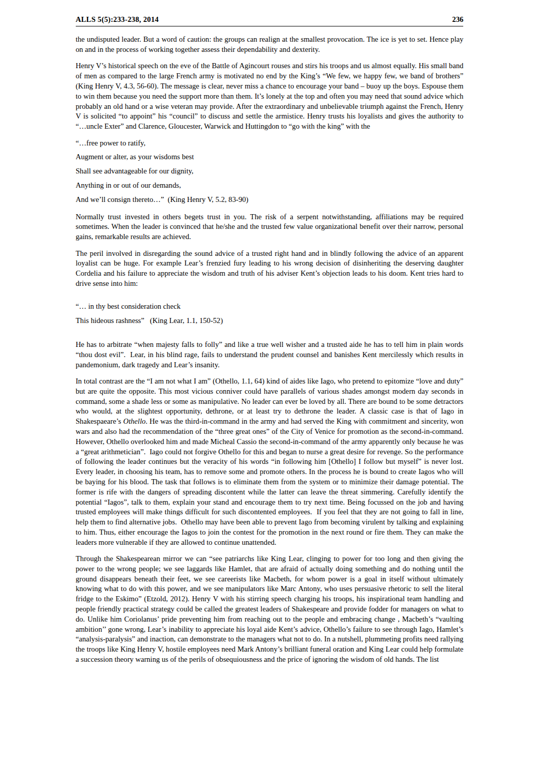ALLS 5(5):233-238, 2014 236
the undisputed leader. But a word of caution: the groups can realign at the smallest provocation. The ice is yet to set. Hence play on and in the process of working together assess their dependability and dexterity.
Henry V’s historical speech on the eve of the Battle of Agincourt rouses and stirs his troops and us almost equally. His small band of men as compared to the large French army is motivated no end by the King’s “We few, we happy few, we band of brothers” (King Henry V, 4.3, 56-60). The message is clear, never miss a chance to encourage your band – buoy up the boys. Espouse them to win them because you need the support more than them. It’s lonely at the top and often you may need that sound advice which probably an old hand or a wise veteran may provide. After the extraordinary and unbelievable triumph against the French, Henry V is solicited “to appoint” his “council” to discuss and settle the armistice. Henry trusts his loyalists and gives the authority to “…uncle Exter” and Clarence, Gloucester, Warwick and Huttingdon to “go with the king” with the
“…free power to ratify,
Augment or alter, as your wisdoms best
Shall see advantageable for our dignity,
Anything in or out of our demands,
And we’ll consign thereto…” (King Henry V, 5.2, 83-90)
Normally trust invested in others begets trust in you. The risk of a serpent notwithstanding, affiliations may be required sometimes. When the leader is convinced that he/she and the trusted few value organizational benefit over their narrow, personal gains, remarkable results are achieved.
The peril involved in disregarding the sound advice of a trusted right hand and in blindly following the advice of an apparent loyalist can be huge. For example Lear’s frenzied fury leading to his wrong decision of disinheriting the deserving daughter Cordelia and his failure to appreciate the wisdom and truth of his adviser Kent’s objection leads to his doom. Kent tries hard to drive sense into him:
“… in thy best consideration check
This hideous rashness” (King Lear, 1.1, 150-52)
He has to arbitrate “when majesty falls to folly” and like a true well wisher and a trusted aide he has to tell him in plain words “thou dost evil”. Lear, in his blind rage, fails to understand the prudent counsel and banishes Kent mercilessly which results in pandemonium, dark tragedy and Lear’s insanity.
In total contrast are the “I am not what I am” (Othello, 1.1, 64) kind of aides like Iago, who pretend to epitomize “love and duty” but are quite the opposite. This most vicious conniver could have parallels of various shades amongst modern day seconds in command, some a shade less or some as manipulative. No leader can ever be loved by all. There are bound to be some detractors who would, at the slightest opportunity, dethrone, or at least try to dethrone the leader. A classic case is that of Iago in Shakespaeare’s Othello. He was the third-in-command in the army and had served the King with commitment and sincerity, won wars and also had the recommendation of the “three great ones” of the City of Venice for promotion as the second-in-command. However, Othello overlooked him and made Micheal Cassio the second-in-command of the army apparently only because he was a “great arithmetician”. Iago could not forgive Othello for this and began to nurse a great desire for revenge. So the performance of following the leader continues but the veracity of his words “in following him [Othello] I follow but myself” is never lost. Every leader, in choosing his team, has to remove some and promote others. In the process he is bound to create Iagos who will be baying for his blood. The task that follows is to eliminate them from the system or to minimize their damage potential. The former is rife with the dangers of spreading discontent while the latter can leave the threat simmering. Carefully identify the potential “Iagos”, talk to them, explain your stand and encourage them to try next time. Being focussed on the job and having trusted employees will make things difficult for such discontented employees. If you feel that they are not going to fall in line, help them to find alternative jobs. Othello may have been able to prevent Iago from becoming virulent by talking and explaining to him. Thus, either encourage the Iagos to join the contest for the promotion in the next round or fire them. They can make the leaders more vulnerable if they are allowed to continue unattended.
Through the Shakespearean mirror we can “see patriarchs like King Lear, clinging to power for too long and then giving the power to the wrong people; we see laggards like Hamlet, that are afraid of actually doing something and do nothing until the ground disappears beneath their feet, we see careerists like Macbeth, for whom power is a goal in itself without ultimately knowing what to do with this power, and we see manipulators like Marc Antony, who uses persuasive rhetoric to sell the literal fridge to the Eskimo” (Etzold, 2012). Henry V with his stirring speech charging his troops, his inspirational team handling and people friendly practical strategy could be called the greatest leaders of Shakespeare and provide fodder for managers on what to do. Unlike him Coriolanus’ pride preventing him from reaching out to the people and embracing change , Macbeth’s “vaulting ambition’’ gone wrong, Lear’s inability to appreciate his loyal aide Kent’s advice, Othello’s failure to see through Iago, Hamlet’s “analysis-paralysis” and inaction, can demonstrate to the managers what not to do. In a nutshell, plummeting profits need rallying the troops like King Henry V, hostile employees need Mark Antony’s brilliant funeral oration and King Lear could help formulate a succession theory warning us of the perils of obsequiousness and the price of ignoring the wisdom of old hands. The list